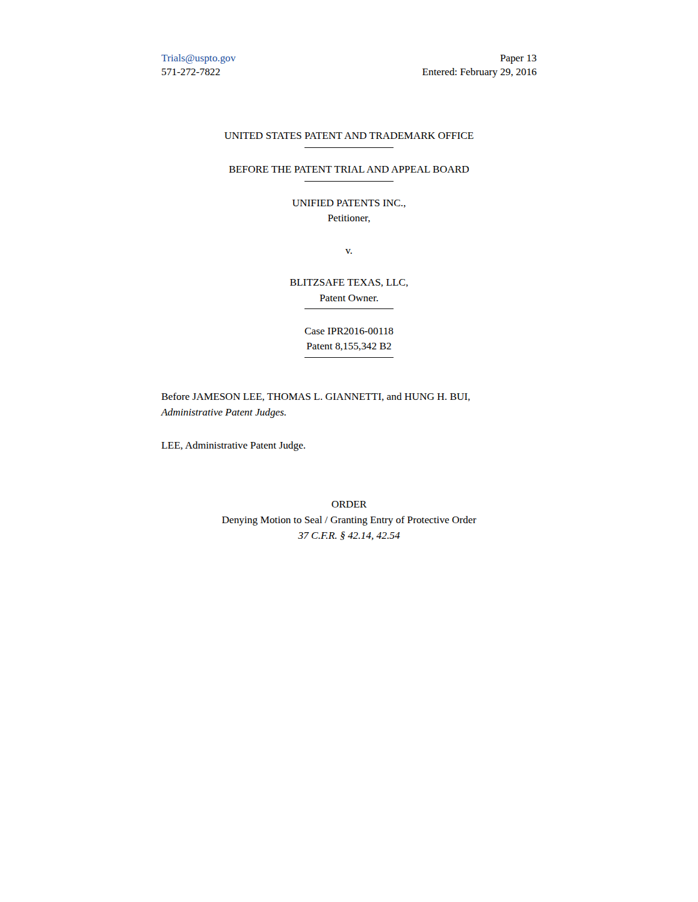Trials@uspto.gov
571-272-7822
Paper 13
Entered: February 29, 2016
UNITED STATES PATENT AND TRADEMARK OFFICE
BEFORE THE PATENT TRIAL AND APPEAL BOARD
UNIFIED PATENTS INC.,
Petitioner,
v.
BLITZSAFE TEXAS, LLC,
Patent Owner.
Case IPR2016-00118
Patent 8,155,342 B2
Before JAMESON LEE, THOMAS L. GIANNETTI, and HUNG H. BUI,
Administrative Patent Judges.
LEE, Administrative Patent Judge.
ORDER
Denying Motion to Seal / Granting Entry of Protective Order
37 C.F.R. § 42.14, 42.54